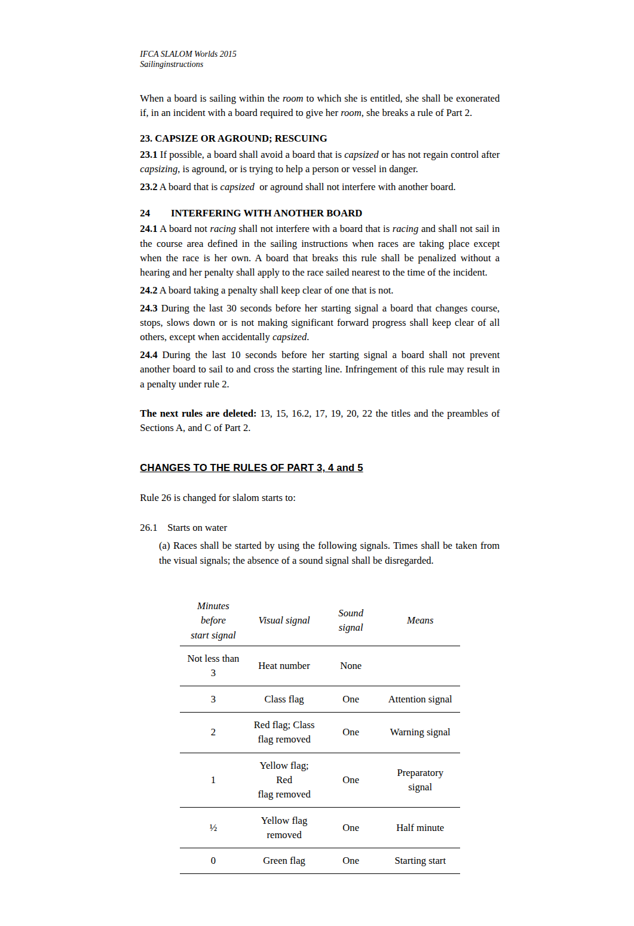IFCA SLALOM Worlds 2015
Sailinginstructions
When a board is sailing within the room to which she is entitled, she shall be exonerated if, in an incident with a board required to give her room, she breaks a rule of Part 2.
23. Capsize or Aground; Rescuing
23.1 If possible, a board shall avoid a board that is capsized or has not regain control after capsizing, is aground, or is trying to help a person or vessel in danger.
23.2 A board that is capsized or aground shall not interfere with another board.
24 Interfering with Another Board
24.1 A board not racing shall not interfere with a board that is racing and shall not sail in the course area defined in the sailing instructions when races are taking place except when the race is her own. A board that breaks this rule shall be penalized without a hearing and her penalty shall apply to the race sailed nearest to the time of the incident.
24.2 A board taking a penalty shall keep clear of one that is not.
24.3 During the last 30 seconds before her starting signal a board that changes course, stops, slows down or is not making significant forward progress shall keep clear of all others, except when accidentally capsized.
24.4 During the last 10 seconds before her starting signal a board shall not prevent another board to sail to and cross the starting line. Infringement of this rule may result in a penalty under rule 2.
The next rules are deleted: 13, 15, 16.2, 17, 19, 20, 22 the titles and the preambles of Sections A, and C of Part 2.
CHANGES TO THE RULES OF PART 3, 4 and 5
Rule 26 is changed for slalom starts to:
26.1 Starts on water
(a) Races shall be started by using the following signals. Times shall be taken from the visual signals; the absence of a sound signal shall be disregarded.
| Minutes before start signal | Visual signal | Sound signal | Means |
| --- | --- | --- | --- |
| Not less than 3 | Heat number | None | |
| 3 | Class flag | One | Attention signal |
| 2 | Red flag; Class flag removed | One | Warning signal |
| 1 | Yellow flag; Red flag removed | One | Preparatory signal |
| ½ | Yellow flag removed | One | Half minute |
| 0 | Green flag | One | Starting start |